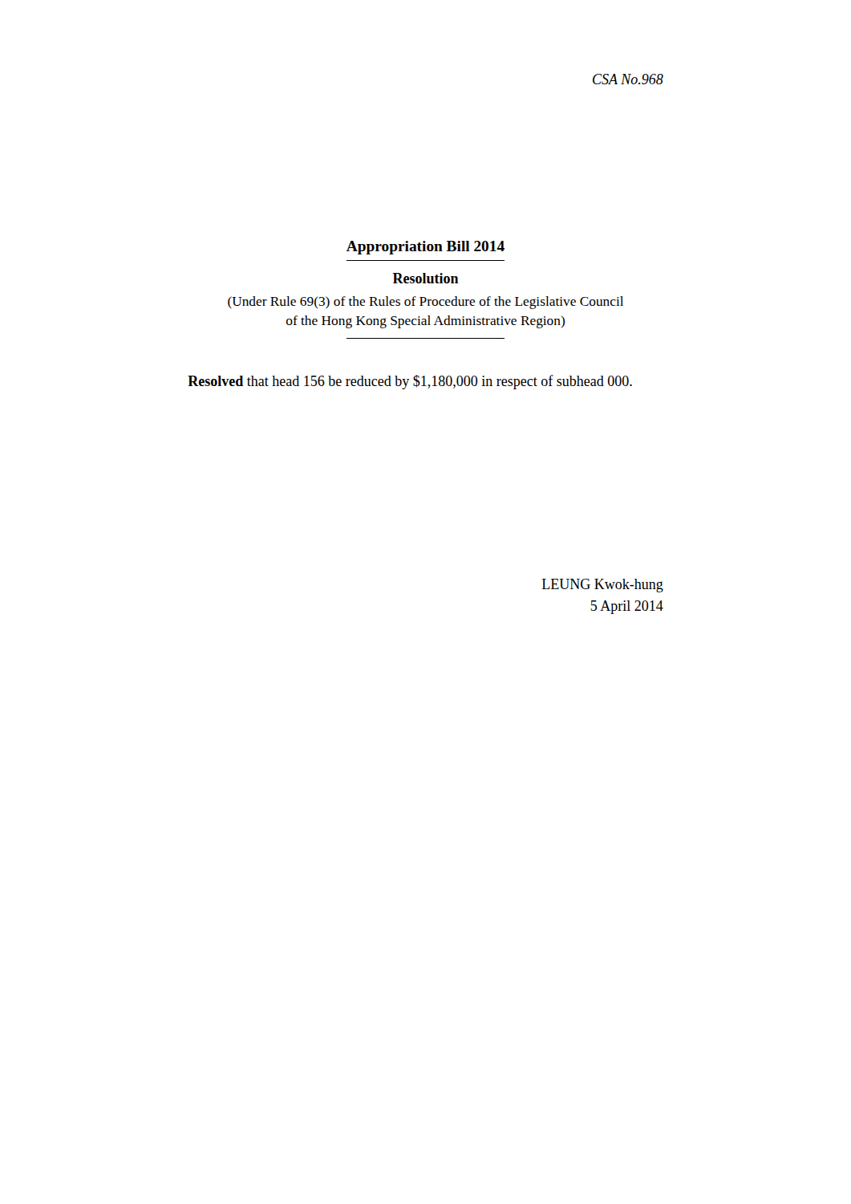CSA No.968
Appropriation Bill 2014
Resolution
(Under Rule 69(3) of the Rules of Procedure of the Legislative Council
of the Hong Kong Special Administrative Region)
Resolved that head 156 be reduced by $1,180,000 in respect of subhead 000.
LEUNG Kwok-hung
5 April 2014